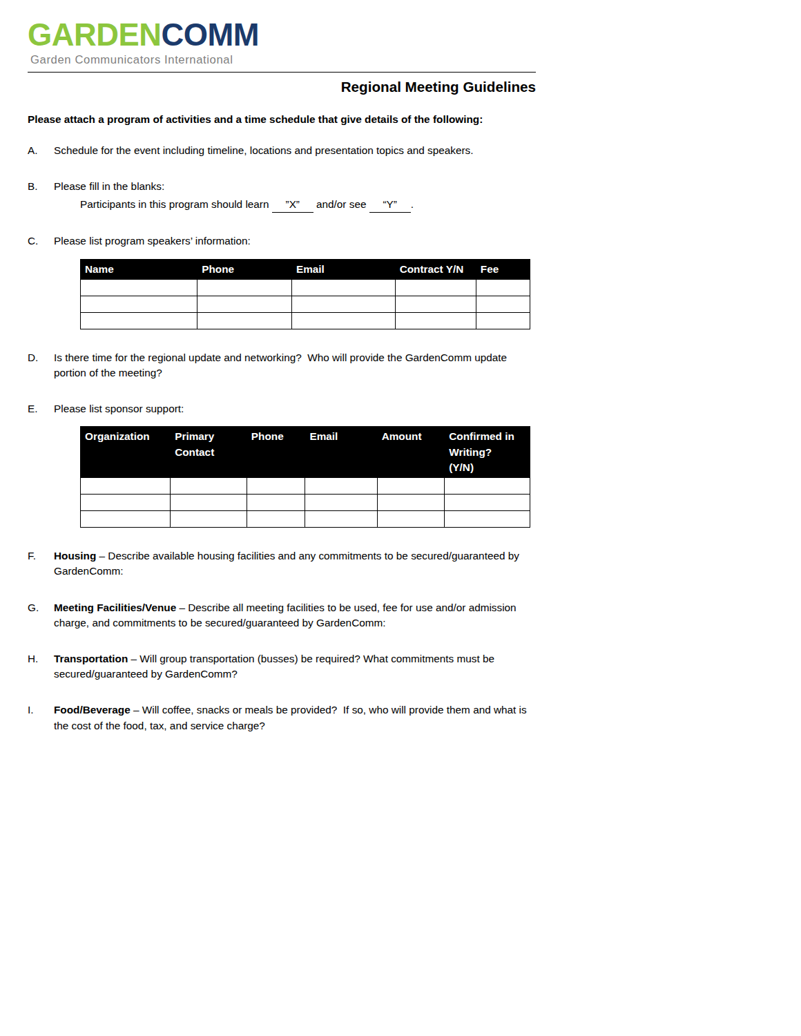GARDEN COMM
Garden Communicators International
Regional Meeting Guidelines
Please attach a program of activities and a time schedule that give details of the following:
A. Schedule for the event including timeline, locations and presentation topics and speakers.
B. Please fill in the blanks:
Participants in this program should learn ”X” and/or see “Y”.
C. Please list program speakers’ information:
| Name | Phone | Email | Contract Y/N | Fee |
| --- | --- | --- | --- | --- |
D. Is there time for the regional update and networking? Who will provide the GardenComm update portion of the meeting?
E. Please list sponsor support:
| Organization | Primary Contact | Phone | Email | Amount | Confirmed in Writing? (Y/N) |
| --- | --- | --- | --- | --- | --- |
F. Housing – Describe available housing facilities and any commitments to be secured/guaranteed by GardenComm:
G. Meeting Facilities/Venue – Describe all meeting facilities to be used, fee for use and/or admission charge, and commitments to be secured/guaranteed by GardenComm:
H. Transportation – Will group transportation (busses) be required? What commitments must be secured/guaranteed by GardenComm?
I. Food/Beverage – Will coffee, snacks or meals be provided? If so, who will provide them and what is the cost of the food, tax, and service charge?